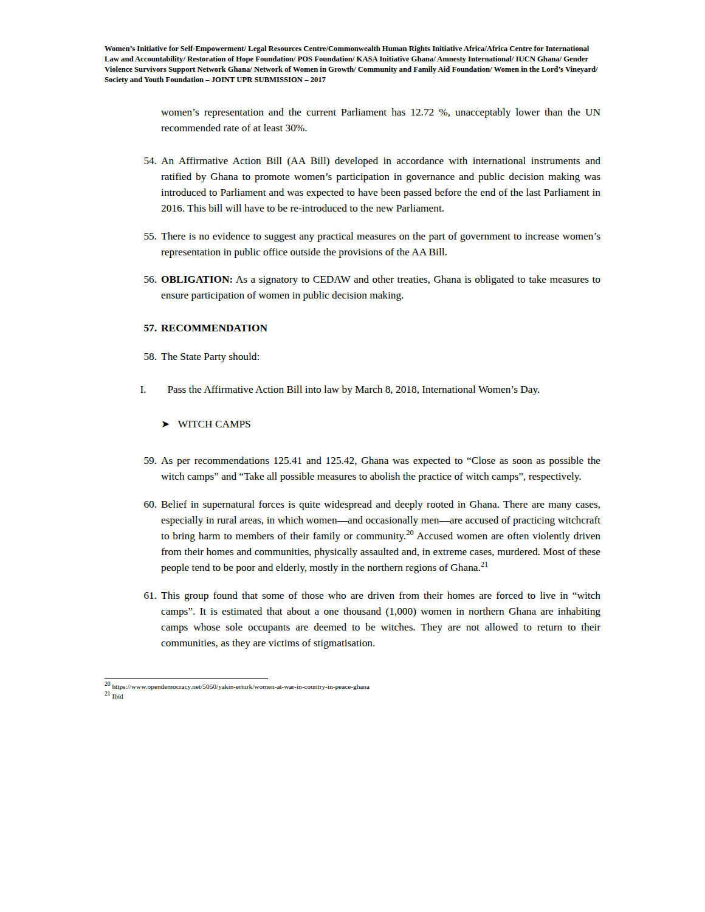Women’s Initiative for Self-Empowerment/ Legal Resources Centre/Commonwealth Human Rights Initiative Africa/Africa Centre for International Law and Accountability/ Restoration of Hope Foundation/ POS Foundation/ KASA Initiative Ghana/ Amnesty International/ IUCN Ghana/ Gender Violence Survivors Support Network Ghana/ Network of Women in Growth/ Community and Family Aid Foundation/ Women in the Lord’s Vineyard/ Society and Youth Foundation – JOINT UPR SUBMISSION – 2017
women’s representation and the current Parliament has 12.72 %, unacceptably lower than the UN recommended rate of at least 30%.
54. An Affirmative Action Bill (AA Bill) developed in accordance with international instruments and ratified by Ghana to promote women’s participation in governance and public decision making was introduced to Parliament and was expected to have been passed before the end of the last Parliament in 2016. This bill will have to be re-introduced to the new Parliament.
55. There is no evidence to suggest any practical measures on the part of government to increase women’s representation in public office outside the provisions of the AA Bill.
56. OBLIGATION: As a signatory to CEDAW and other treaties, Ghana is obligated to take measures to ensure participation of women in public decision making.
57. RECOMMENDATION
58. The State Party should:
I. Pass the Affirmative Action Bill into law by March 8, 2018, International Women’s Day.
➤WITCH CAMPS
59. As per recommendations 125.41 and 125.42, Ghana was expected to “Close as soon as possible the witch camps” and “Take all possible measures to abolish the practice of witch camps”, respectively.
60. Belief in supernatural forces is quite widespread and deeply rooted in Ghana. There are many cases, especially in rural areas, in which women—and occasionally men—are accused of practicing witchcraft to bring harm to members of their family or community.20 Accused women are often violently driven from their homes and communities, physically assaulted and, in extreme cases, murdered. Most of these people tend to be poor and elderly, mostly in the northern regions of Ghana.21
61. This group found that some of those who are driven from their homes are forced to live in “witch camps”. It is estimated that about a one thousand (1,000) women in northern Ghana are inhabiting camps whose sole occupants are deemed to be witches. They are not allowed to return to their communities, as they are victims of stigmatisation.
20 https://www.opendemocracy.net/5050/yakin-erturk/women-at-war-in-country-in-peace-ghana
21 Ibid